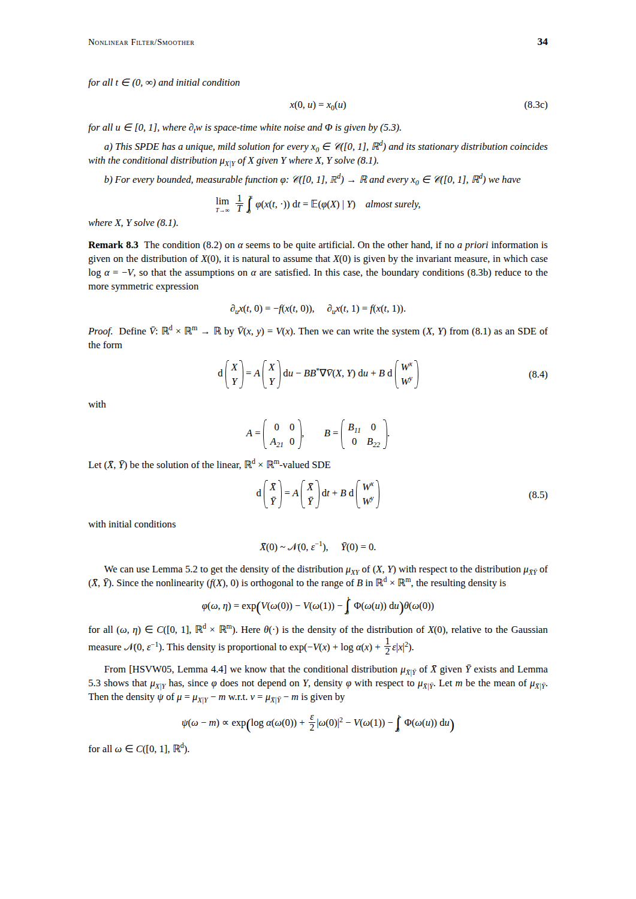Nonlinear Filter/Smoother 34
for all t ∈ (0, ∞) and initial condition
x(0, u) = x0(u) (8.3c)
for all u ∈ [0, 1], where ∂tw is space-time white noise and Φ is given by (5.3).
a) This SPDE has a unique, mild solution for every x0 ∈ 𝒞([0, 1], ℝd) and its stationary distribution coincides with the conditional distribution μX|Y of X given Y where X, Y solve (8.1).
b) For every bounded, measurable function φ: 𝒞([0, 1], ℝd) → ℝ and every x0 ∈ 𝒞([0, 1], ℝd) we have
lim T→∞ 1 T T∫0 φ(x(t, ·)) dt = 𝔼(φ(X) | Y) almost surely,
where X, Y solve (8.1).
Remark 8.3 The condition (8.2) on α seems to be quite artificial. On the other hand, if no a priori information is given on the distribution of X(0), it is natural to assume that X(0) is given by the invariant measure, in which case log α = −V, so that the assumptions on α are satisfied. In this case, the boundary conditions (8.3b) reduce to the more symmetric expression
∂ux(t, 0) = −f(x(t, 0)), ∂ux(t, 1) = f(x(t, 1)).
Proof. Define V̄: ℝd × ℝm → ℝ by V̄(x, y) = V(x). Then we can write the system (X, Y) from (8.1) as an SDE of the form
d
| X |
| Y |
= A
| X |
| Y |
du − BB*∇V̄(X, Y) du + B d
| W x |
| W y |
(8.4)
with
A =
| 0 | 0 |
| A 21 | 0 |
, B =
| B 11 | 0 |
| 0 | B 22 |
.
Let (X̄, Ȳ) be the solution of the linear, ℝd × ℝm-valued SDE
d
| X̄ |
| Ȳ |
= A
| X̄ |
| Ȳ |
dt + B d
| W x |
| W y |
(8.5)
with initial conditions
X̄(0) ~ 𝒩(0, ε−1), Ȳ(0) = 0.
We can use Lemma 5.2 to get the density of the distribution μXY of (X, Y) with respect to the distribution μX̄Ȳ of (X̄, Ȳ). Since the nonlinearity (f(X), 0) is orthogonal to the range of B in ℝd × ℝm, the resulting density is
φ(ω, η) = exp(V(ω(0)) − V(ω(1)) − 1∫0 Φ(ω(u)) du) θ(ω(0))
for all (ω, η) ∈ C([0, 1], ℝd × ℝm). Here θ(·) is the density of the distribution of X(0), relative to the Gaussian measure 𝒩(0, ε−1). This density is proportional to exp(−V(x) + log α(x) + 12 ε|x|2).
From [HSVW05, Lemma 4.4] we know that the conditional distribution μX̄|Ȳ of X̄ given Ȳ exists and Lemma 5.3 shows that μX|Y has, since φ does not depend on Y, density φ with respect to μX̄|Ȳ. Let m be the mean of μX̄|Ȳ. Then the density ψ of μ = μX|Y − m w.r.t. ν = μX̄|Ȳ − m is given by
ψ(ω − m) ∝ exp(log α(ω(0)) + ε 2|ω(0)|2 − V(ω(1)) − 1∫0 Φ(ω(u)) du)
for all ω ∈ C([0, 1], ℝd).